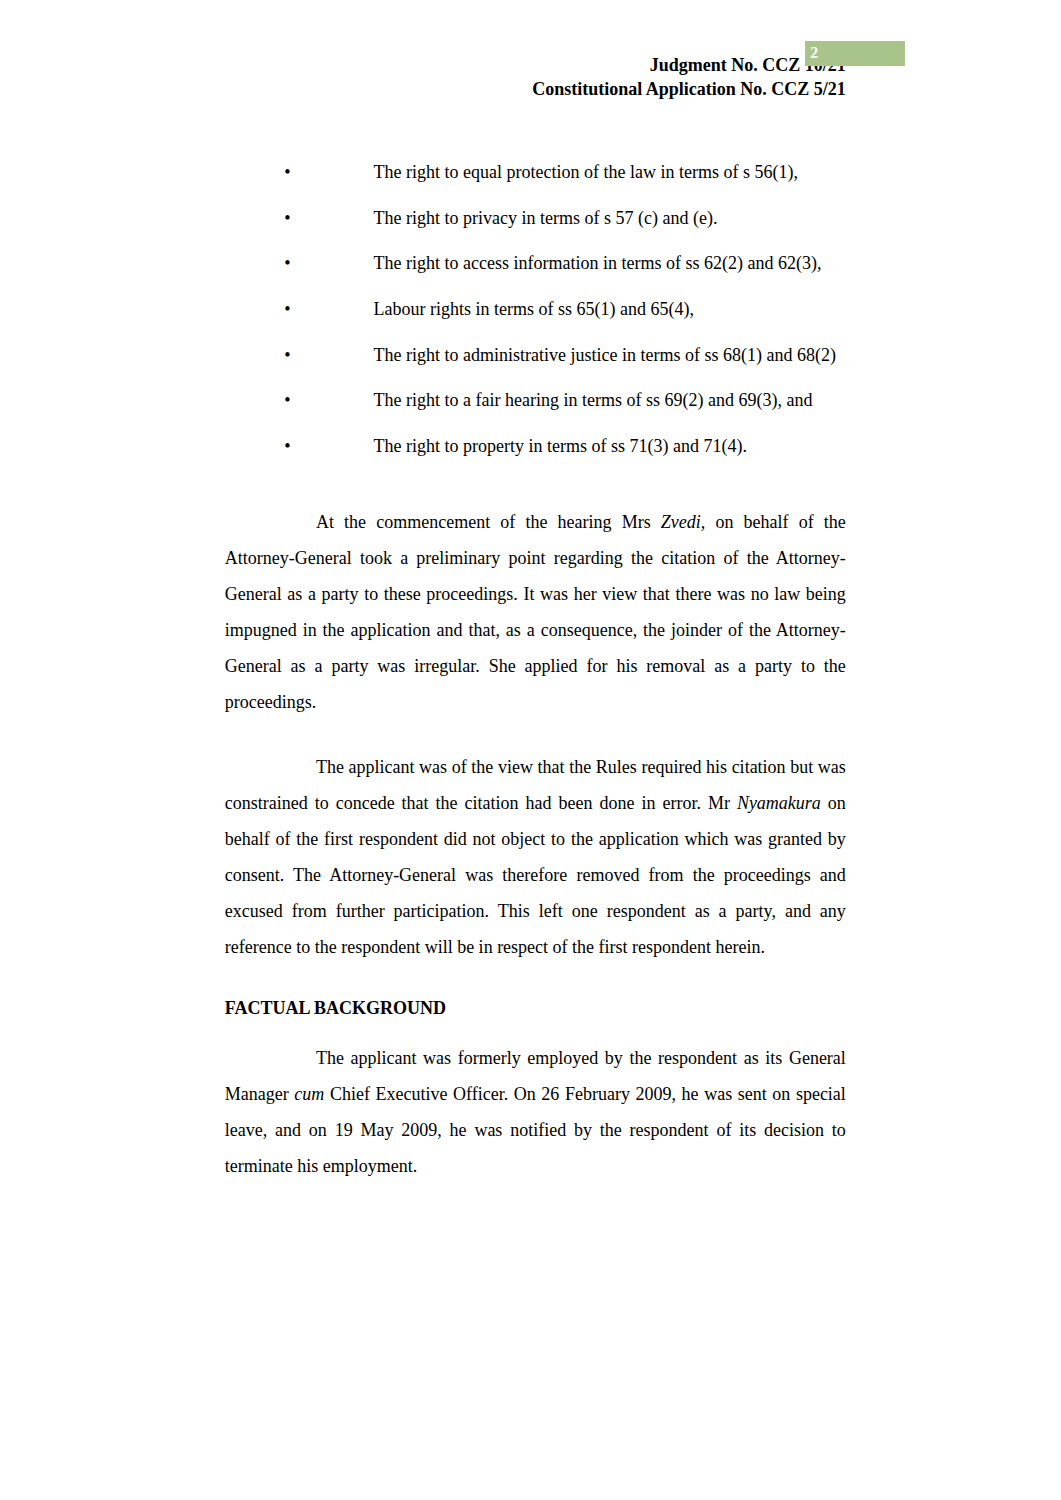2
Judgment No. CCZ 10/21 Constitutional Application No. CCZ 5/21
The right to equal protection of the law in terms of s 56(1),
The right to privacy in terms of s 57 (c) and (e).
The right to access information in terms of ss 62(2) and 62(3),
Labour rights in terms of ss 65(1) and 65(4),
The right to administrative justice in terms of ss 68(1) and 68(2)
The right to a fair hearing in terms of ss 69(2) and 69(3), and
The right to property in terms of ss 71(3) and 71(4).
At the commencement of the hearing Mrs Zvedi, on behalf of the Attorney-General took a preliminary point regarding the citation of the Attorney-General as a party to these proceedings. It was her view that there was no law being impugned in the application and that, as a consequence, the joinder of the Attorney-General as a party was irregular. She applied for his removal as a party to the proceedings.
The applicant was of the view that the Rules required his citation but was constrained to concede that the citation had been done in error. Mr Nyamakura on behalf of the first respondent did not object to the application which was granted by consent. The Attorney-General was therefore removed from the proceedings and excused from further participation. This left one respondent as a party, and any reference to the respondent will be in respect of the first respondent herein.
FACTUAL BACKGROUND
The applicant was formerly employed by the respondent as its General Manager cum Chief Executive Officer. On 26 February 2009, he was sent on special leave, and on 19 May 2009, he was notified by the respondent of its decision to terminate his employment.